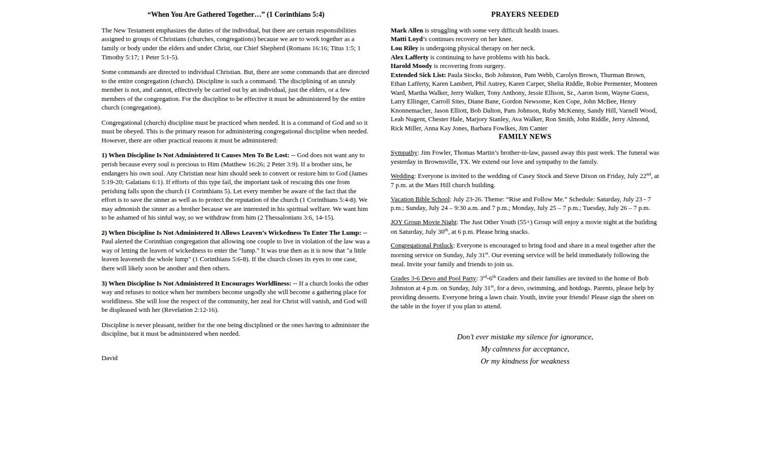“When You Are Gathered Together…” (1 Corinthians 5:4)
The New Testament emphasizes the duties of the individual, but there are certain responsibilities assigned to groups of Christians (churches, congregations) because we are to work together as a family or body under the elders and under Christ, our Chief Shepherd (Romans 16:16; Titus 1:5; 1 Timothy 5:17; 1 Peter 5:1-5).
Some commands are directed to individual Christian. But, there are some commands that are directed to the entire congregation (church). Discipline is such a command. The disciplining of an unruly member is not, and cannot, effectively be carried out by an individual, just the elders, or a few members of the congregation. For the discipline to be effective it must be administered by the entire church (congregation).
Congregational (church) discipline must be practiced when needed. It is a command of God and so it must be obeyed. This is the primary reason for administering congregational discipline when needed. However, there are other practical reasons it must be administered:
1) When Discipline Is Not Administered It Causes Men To Be Lost: -- God does not want any to perish because every soul is precious to Him (Matthew 16:26; 2 Peter 3:9). If a brother sins, he endangers his own soul. Any Christian near him should seek to convert or restore him to God (James 5:19-20; Galatians 6:1). If efforts of this type fail, the important task of rescuing this one from perishing falls upon the church (1 Corinthians 5). Let every member be aware of the fact that the effort is to save the sinner as well as to protect the reputation of the church (1 Corinthians 5:4-8). We may admonish the sinner as a brother because we are interested in his spiritual welfare. We want him to be ashamed of his sinful way, so we withdraw from him (2 Thessalonians 3:6, 14-15).
2) When Discipline Is Not Administered It Allows Leaven’s Wickedness To Enter The Lump: -- Paul alerted the Corinthian congregation that allowing one couple to live in violation of the law was a way of letting the leaven of wickedness to enter the "lump." It was true then as it is now that "a little leaven leaveneth the whole lump" (1 Corinthians 5:6-8). If the church closes its eyes to one case, there will likely soon be another and then others.
3) When Discipline Is Not Administered It Encourages Worldliness: -- If a church looks the other way and refuses to notice when her members become ungodly she will become a gathering place for worldliness. She will lose the respect of the community, her zeal for Christ will vanish, and God will be displeased with her (Revelation 2:12-16).
Discipline is never pleasant, neither for the one being disciplined or the ones having to administer the discipline, but it must be administered when needed.
David
PRAYERS NEEDED
Mark Allen is struggling with some very difficult health issues.
Matti Loyd’s continues recovery on her knee.
Lou Riley is undergoing physical therapy on her neck.
Alex Lafferty is continuing to have problems with his back.
Harold Moody is recovering from surgery.
Extended Sick List: Paula Stocks, Bob Johnston, Pam Webb, Carolyn Brown, Thurman Brown, Ethan Lafferty, Karen Lambert, Phil Autrey, Karen Carper, Shelia Riddle, Robie Permenter, Monteen Ward, Martha Walker, Jerry Walker, Tony Anthony, Jessie Ellison, Sr., Aaron Isom, Wayne Guess, Larry Ellinger, Carroll Sites, Diane Bane, Gordon Newsome, Ken Cope, John McBee, Henry Knonnemacher, Jason Elliott, Bob Dalton, Pam Johnson, Ruby McKenny, Sandy Hill, Varnell Wood, Leah Nugent, Chester Hale, Marjory Stanley, Ava Walker, Ron Smith, John Riddle, Jerry Almond, Rick Miller, Anna Kay Jones, Barbara Fowlkes, Jim Canter
FAMILY NEWS
Sympathy: Jim Fowler, Thomas Martin’s brother-in-law, passed away this past week. The funeral was yesterday in Brownsville, TX. We extend our love and sympathy to the family.
Wedding: Everyone is invited to the wedding of Casey Stock and Steve Dixon on Friday, July 22nd, at 7 p.m. at the Mars Hill church building.
Vacation Bible School: July 23-26. Theme: “Rise and Follow Me.” Schedule: Saturday, July 23 - 7 p.m.; Sunday, July 24 – 9:30 a.m. and 7 p.m.; Monday, July 25 – 7 p.m.; Tuesday, July 26 – 7 p.m.
JOY Group Movie Night: The Just Other Youth (55+) Group will enjoy a movie night at the building on Saturday, July 30th, at 6 p.m. Please bring snacks.
Congregational Potluck: Everyone is encouraged to bring food and share in a meal together after the morning service on Sunday, July 31st. Our evening service will be held immediately following the meal. Invite your family and friends to join us.
Grades 3-6 Devo and Pool Party: 3rd-6th Graders and their families are invited to the home of Bob Johnston at 4 p.m. on Sunday, July 31st, for a devo, swimming, and hotdogs. Parents, please help by providing desserts. Everyone bring a lawn chair. Youth, invite your friends! Please sign the sheet on the table in the foyer if you plan to attend.
Don’t ever mistake my silence for ignorance,
My calmness for acceptance,
Or my kindness for weakness